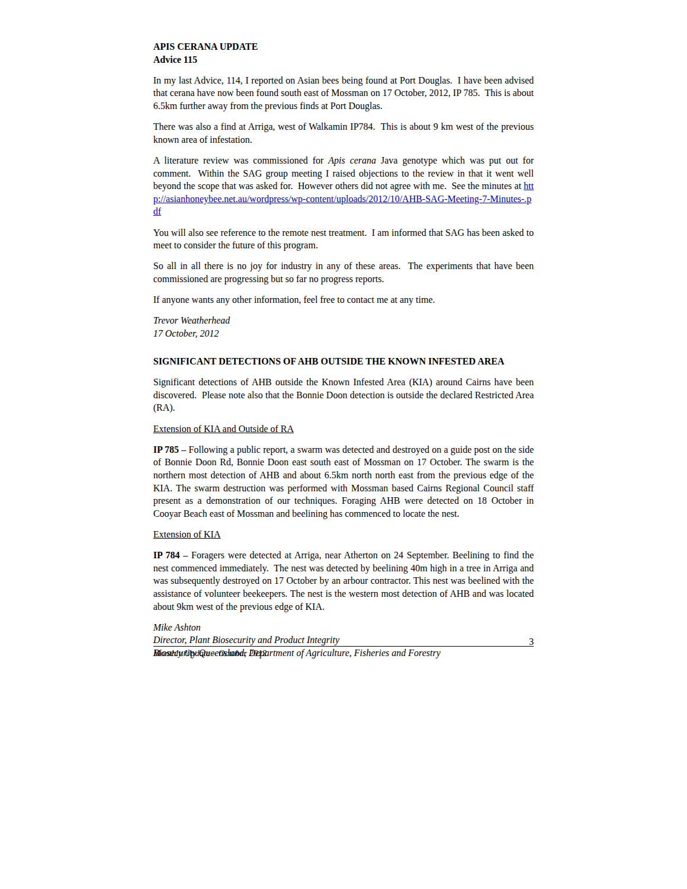APIS CERANA UPDATE
Advice 115
In my last Advice, 114, I reported on Asian bees being found at Port Douglas. I have been advised that cerana have now been found south east of Mossman on 17 October, 2012, IP 785. This is about 6.5km further away from the previous finds at Port Douglas.
There was also a find at Arriga, west of Walkamin IP784. This is about 9 km west of the previous known area of infestation.
A literature review was commissioned for Apis cerana Java genotype which was put out for comment. Within the SAG group meeting I raised objections to the review in that it went well beyond the scope that was asked for. However others did not agree with me. See the minutes at http://asianhoneybee.net.au/wordpress/wp-content/uploads/2012/10/AHB-SAG-Meeting-7-Minutes-.pdf
You will also see reference to the remote nest treatment. I am informed that SAG has been asked to meet to consider the future of this program.
So all in all there is no joy for industry in any of these areas. The experiments that have been commissioned are progressing but so far no progress reports.
If anyone wants any other information, feel free to contact me at any time.
Trevor Weatherhead
17 October, 2012
SIGNIFICANT DETECTIONS OF AHB OUTSIDE THE KNOWN INFESTED AREA
Significant detections of AHB outside the Known Infested Area (KIA) around Cairns have been discovered. Please note also that the Bonnie Doon detection is outside the declared Restricted Area (RA).
Extension of KIA and Outside of RA
IP 785 – Following a public report, a swarm was detected and destroyed on a guide post on the side of Bonnie Doon Rd, Bonnie Doon east south east of Mossman on 17 October. The swarm is the northern most detection of AHB and about 6.5km north north east from the previous edge of the KIA. The swarm destruction was performed with Mossman based Cairns Regional Council staff present as a demonstration of our techniques. Foraging AHB were detected on 18 October in Cooyar Beach east of Mossman and beelining has commenced to locate the nest.
Extension of KIA
IP 784 – Foragers were detected at Arriga, near Atherton on 24 September. Beelining to find the nest commenced immediately. The nest was detected by beelining 40m high in a tree in Arriga and was subsequently destroyed on 17 October by an arbour contractor. This nest was beelined with the assistance of volunteer beekeepers. The nest is the western most detection of AHB and was located about 9km west of the previous edge of KIA.
Mike Ashton
Director, Plant Biosecurity and Product Integrity
Biosecurity Queensland, Department of Agriculture, Fisheries and Forestry
3
Monthly Update – October 2012